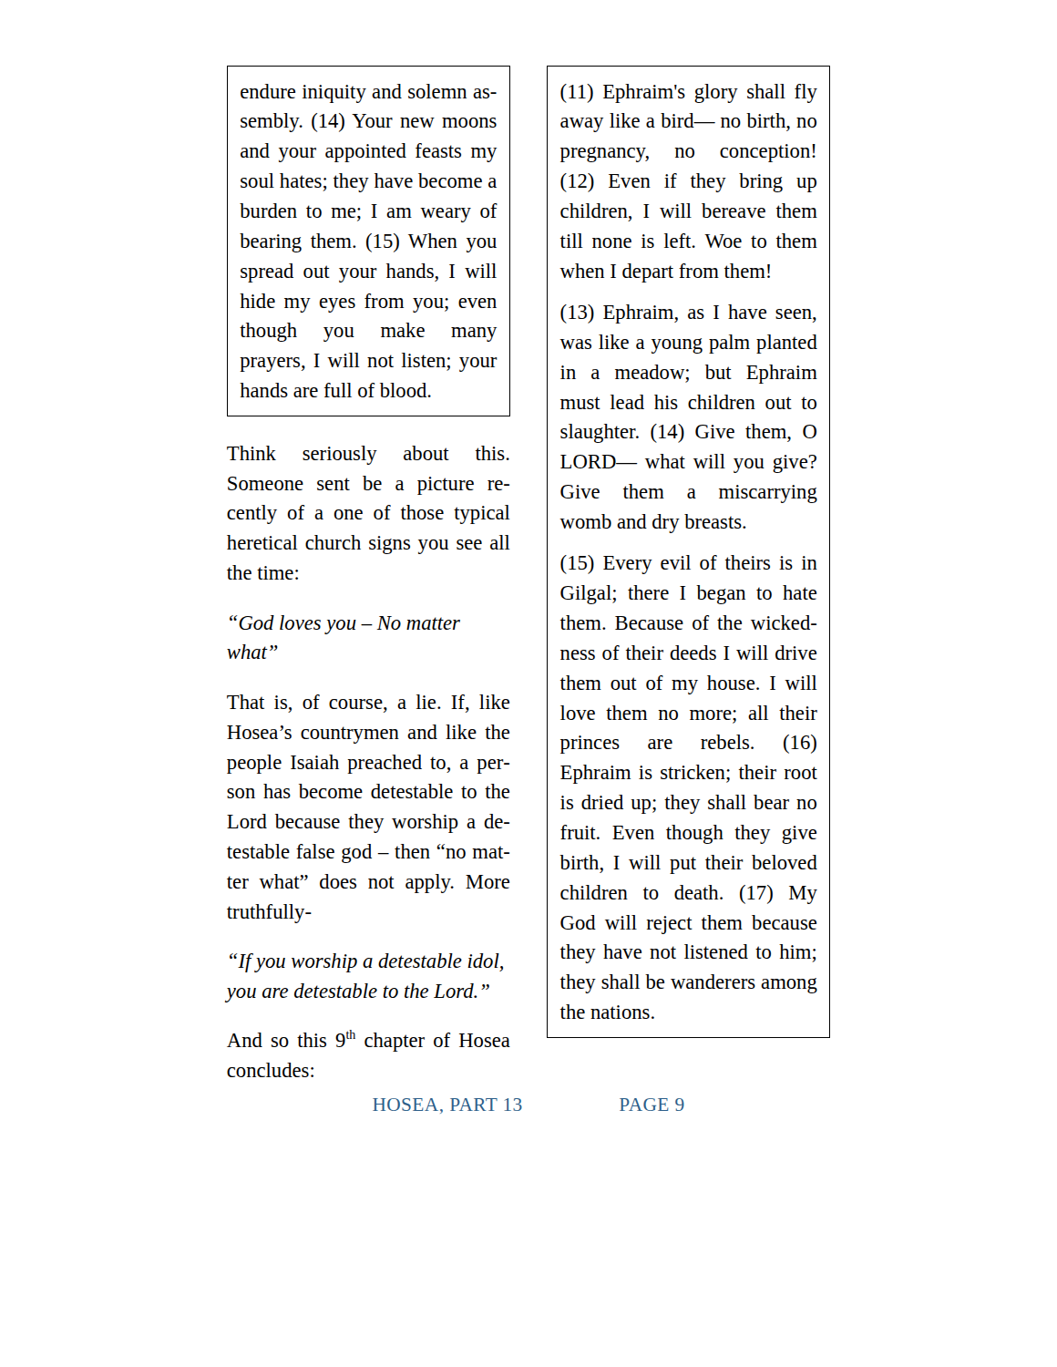endure iniquity and solemn assembly. (14) Your new moons and your appointed feasts my soul hates; they have become a burden to me; I am weary of bearing them. (15) When you spread out your hands, I will hide my eyes from you; even though you make many prayers, I will not listen; your hands are full of blood.
Think seriously about this. Someone sent be a picture recently of a one of those typical heretical church signs you see all the time:
“God loves you – No matter what”
That is, of course, a lie. If, like Hosea’s countrymen and like the people Isaiah preached to, a person has become detestable to the Lord because they worship a detestable false god – then “no matter what” does not apply. More truthfully-
“If you worship a detestable idol, you are detestable to the Lord.”
And so this 9th chapter of Hosea concludes:
(11) Ephraim's glory shall fly away like a bird— no birth, no pregnancy, no conception! (12) Even if they bring up children, I will bereave them till none is left. Woe to them when I depart from them!
(13) Ephraim, as I have seen, was like a young palm planted in a meadow; but Ephraim must lead his children out to slaughter. (14) Give them, O LORD— what will you give? Give them a miscarrying womb and dry breasts.
(15) Every evil of theirs is in Gilgal; there I began to hate them. Because of the wickedness of their deeds I will drive them out of my house. I will love them no more; all their princes are rebels. (16) Ephraim is stricken; their root is dried up; they shall bear no fruit. Even though they give birth, I will put their beloved children to death. (17) My God will reject them because they have not listened to him; they shall be wanderers among the nations.
HOSEA, PART 13 PAGE 9